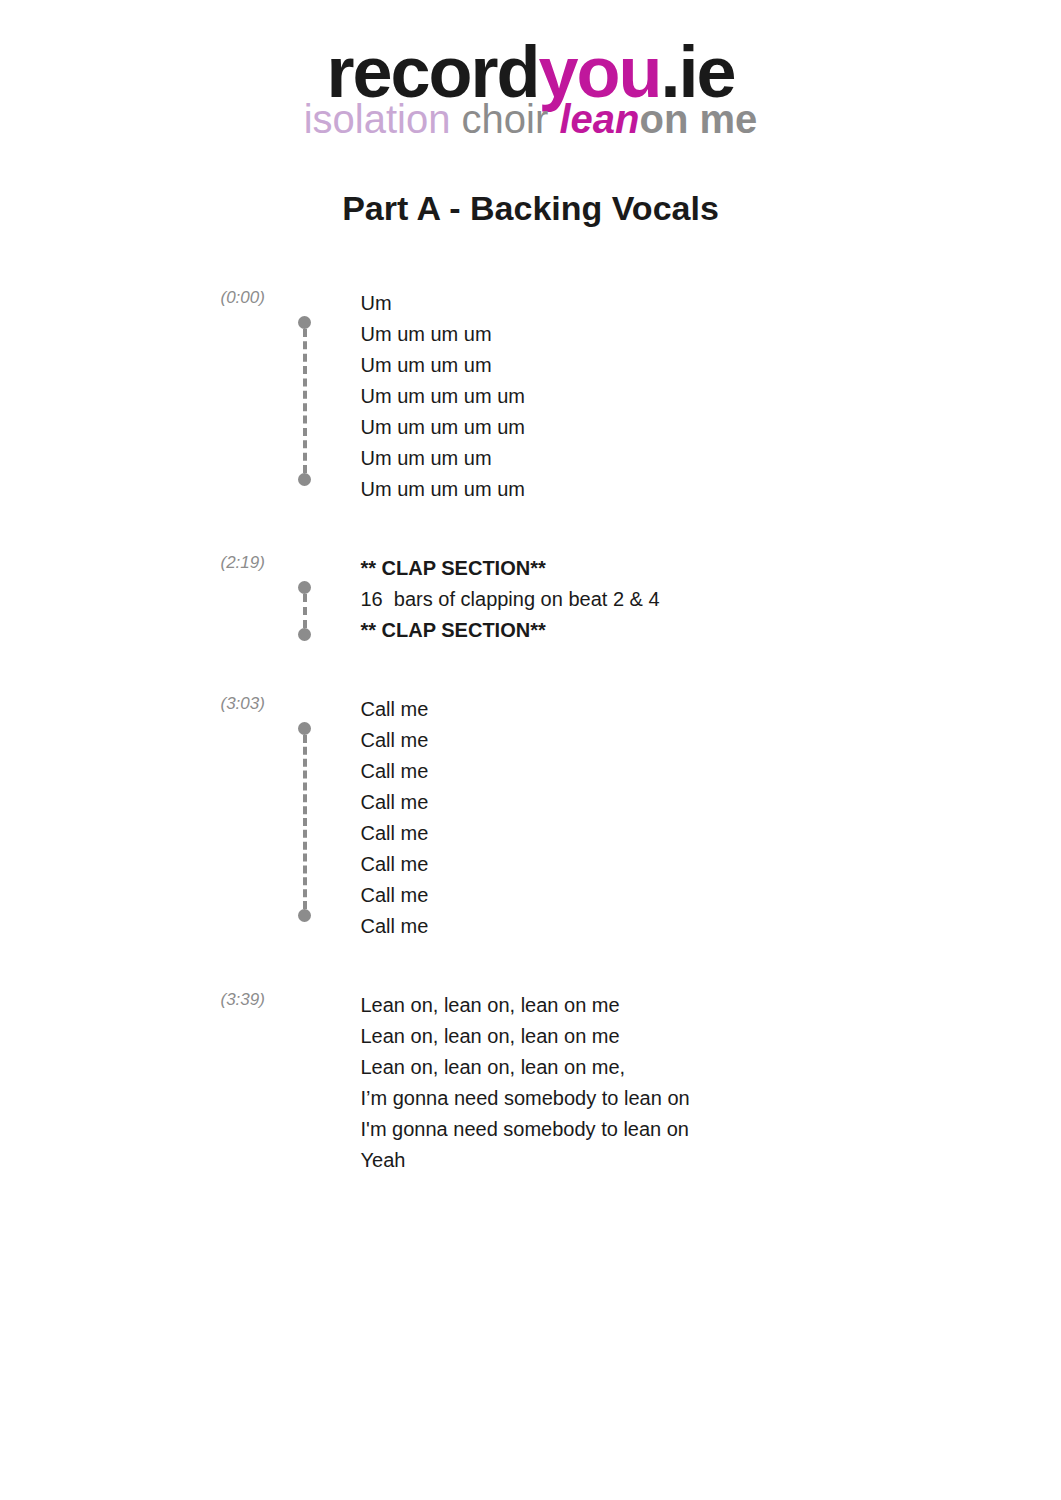record you.ie
isolation choir lean on me
Part A - Backing Vocals
(0:00)
Um
Um um um um
Um um um um
Um um um um um
Um um um um um
Um um um um
Um um um um um
(2:19)
** CLAP SECTION**
16 bars of clapping on beat 2 & 4
** CLAP SECTION**
(3:03)
Call me
Call me
Call me
Call me
Call me
Call me
Call me
Call me
(3:39)
Lean on, lean on, lean on me
Lean on, lean on, lean on me
Lean on, lean on, lean on me,
I’m gonna need somebody to lean on
I'm gonna need somebody to lean on
Yeah